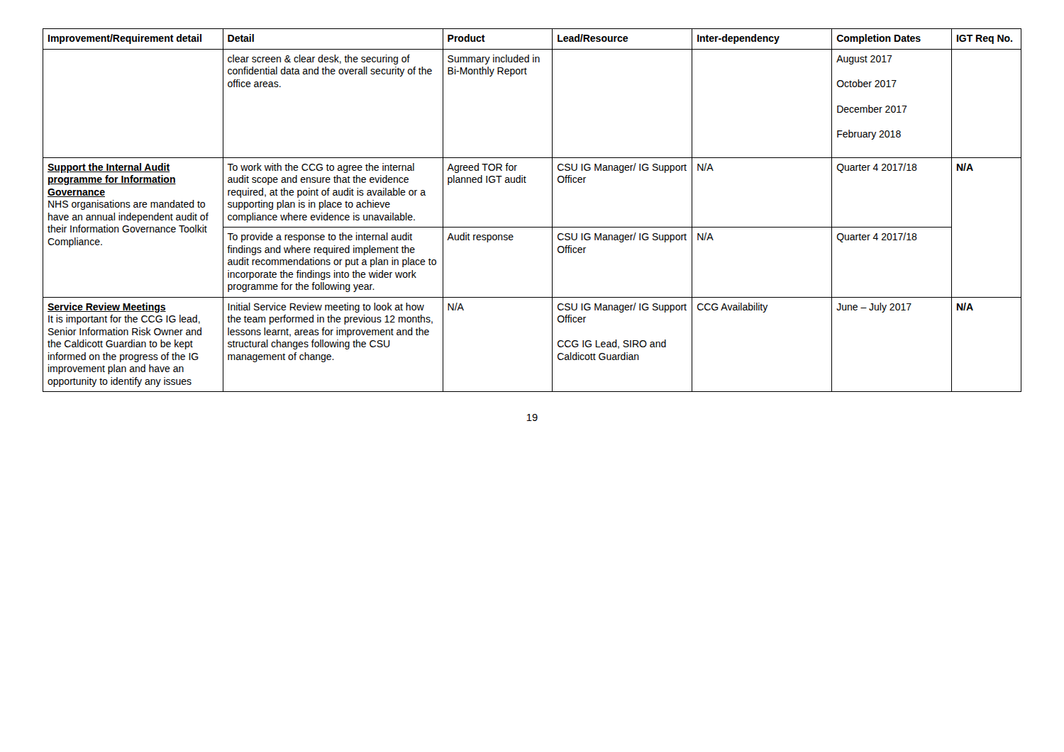| Improvement/Requirement detail | Detail | Product | Lead/Resource | Inter-dependency | Completion Dates | IGT Req No. |
| --- | --- | --- | --- | --- | --- | --- |
| | clear screen & clear desk, the securing of confidential data and the overall security of the office areas. | Summary included in Bi-Monthly Report | | | August 2017 October 2017 December 2017 February 2018 | |
| Support the Internal Audit programme for Information Governance NHS organisations are mandated to have an annual independent audit of their Information Governance Toolkit Compliance. | To work with the CCG to agree the internal audit scope and ensure that the evidence required, at the point of audit is available or a supporting plan is in place to achieve compliance where evidence is unavailable. | Agreed TOR for planned IGT audit | CSU IG Manager/ IG Support Officer | N/A | Quarter 4 2017/18 | N/A |
| To provide a response to the internal audit findings and where required implement the audit recommendations or put a plan in place to incorporate the findings into the wider work programme for the following year. | Audit response | CSU IG Manager/ IG Support Officer | N/A | Quarter 4 2017/18 |
| Service Review Meetings It is important for the CCG IG lead, Senior Information Risk Owner and the Caldicott Guardian to be kept informed on the progress of the IG improvement plan and have an opportunity to identify any issues | Initial Service Review meeting to look at how the team performed in the previous 12 months, lessons learnt, areas for improvement and the structural changes following the CSU management of change. | N/A | CSU IG Manager/ IG Support Officer CCG IG Lead, SIRO and Caldicott Guardian | CCG Availability | June – July 2017 | N/A |
19